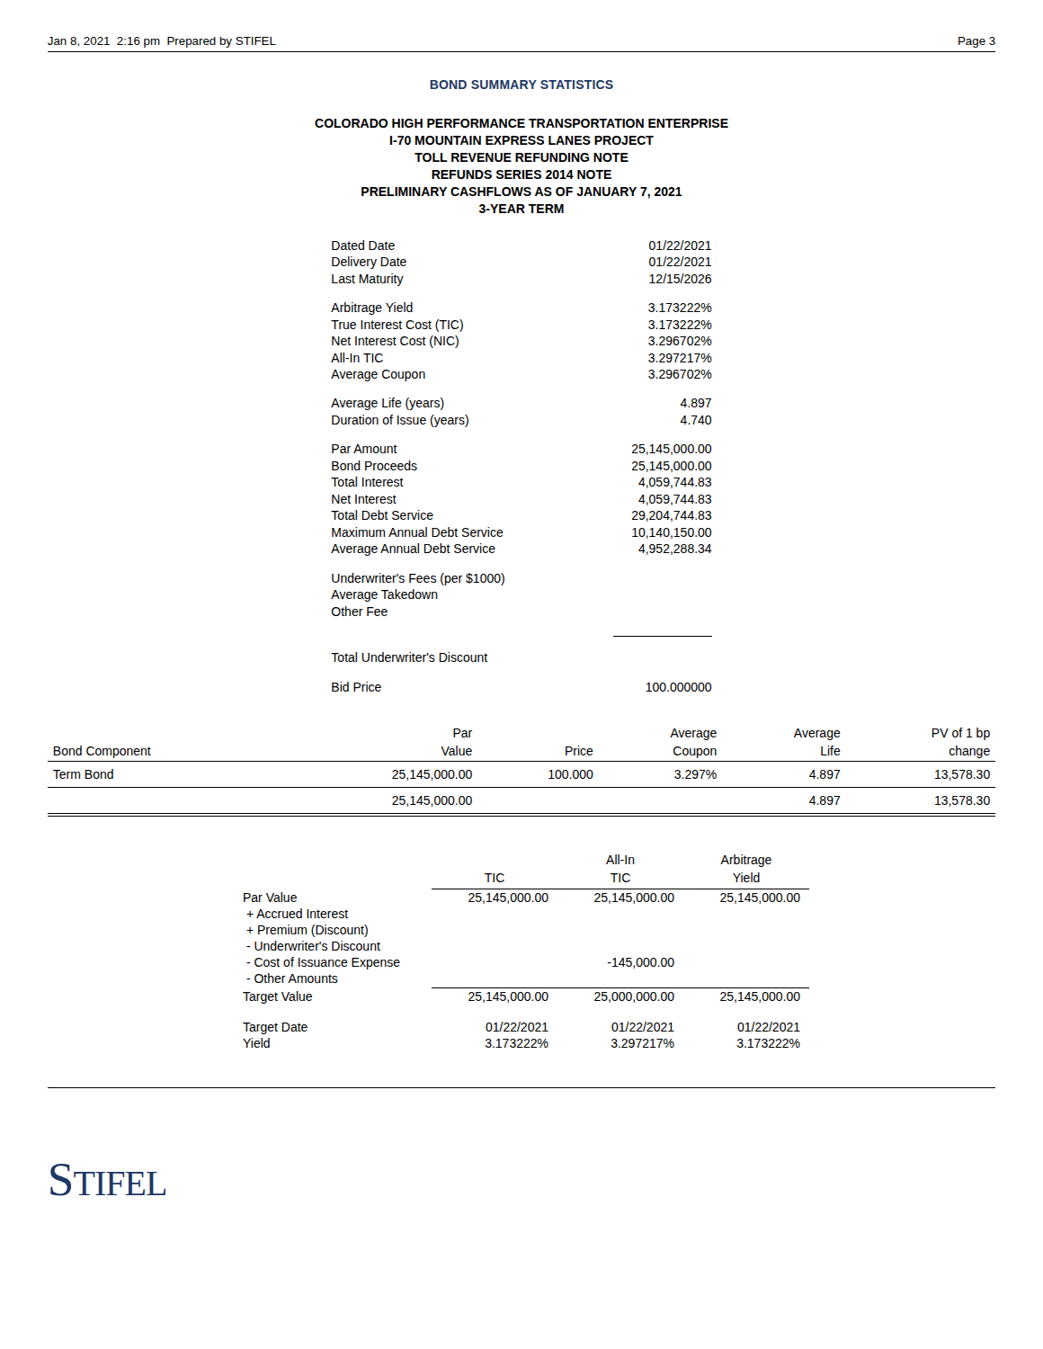Jan 8, 2021 2:16 pm Prepared by STIFEL
Page 3
BOND SUMMARY STATISTICS
COLORADO HIGH PERFORMANCE TRANSPORTATION ENTERPRISE
I-70 MOUNTAIN EXPRESS LANES PROJECT
TOLL REVENUE REFUNDING NOTE
REFUNDS SERIES 2014 NOTE
PRELIMINARY CASHFLOWS AS OF JANUARY 7, 2021
3-YEAR TERM
| Dated Date | 01/22/2021 |
| Delivery Date | 01/22/2021 |
| Last Maturity | 12/15/2026 |
| Arbitrage Yield | 3.173222% |
| True Interest Cost (TIC) | 3.173222% |
| Net Interest Cost (NIC) | 3.296702% |
| All-In TIC | 3.297217% |
| Average Coupon | 3.296702% |
| Average Life (years) | 4.897 |
| Duration of Issue (years) | 4.740 |
| Par Amount | 25,145,000.00 |
| Bond Proceeds | 25,145,000.00 |
| Total Interest | 4,059,744.83 |
| Net Interest | 4,059,744.83 |
| Total Debt Service | 29,204,744.83 |
| Maximum Annual Debt Service | 10,140,150.00 |
| Average Annual Debt Service | 4,952,288.34 |
| Underwriter's Fees (per $1000) | |
| Average Takedown | |
| Other Fee | |
| Total Underwriter's Discount | |
| Bid Price | 100.000000 |
| | Par | | Average | Average | PV of 1 bp |
| --- | --- | --- | --- | --- | --- |
| Bond Component | Value | Price | Coupon | Life | change |
| Term Bond | 25,145,000.00 | 100.000 | 3.297% | 4.897 | 13,578.30 |
| | 25,145,000.00 | | | 4.897 | 13,578.30 |
| | | All-In | Arbitrage |
| --- | --- | --- | --- |
| | TIC | TIC | Yield |
| Par Value | 25,145,000.00 | 25,145,000.00 | 25,145,000.00 |
| + Accrued Interest | | | |
| + Premium (Discount) | | | |
| - Underwriter's Discount | | | |
| - Cost of Issuance Expense | | -145,000.00 | |
| - Other Amounts | | | |
| Target Value | 25,145,000.00 | 25,000,000.00 | 25,145,000.00 |
| Target Date | 01/22/2021 | 01/22/2021 | 01/22/2021 |
| Yield | 3.173222% | 3.297217% | 3.173222% |
STIFEL